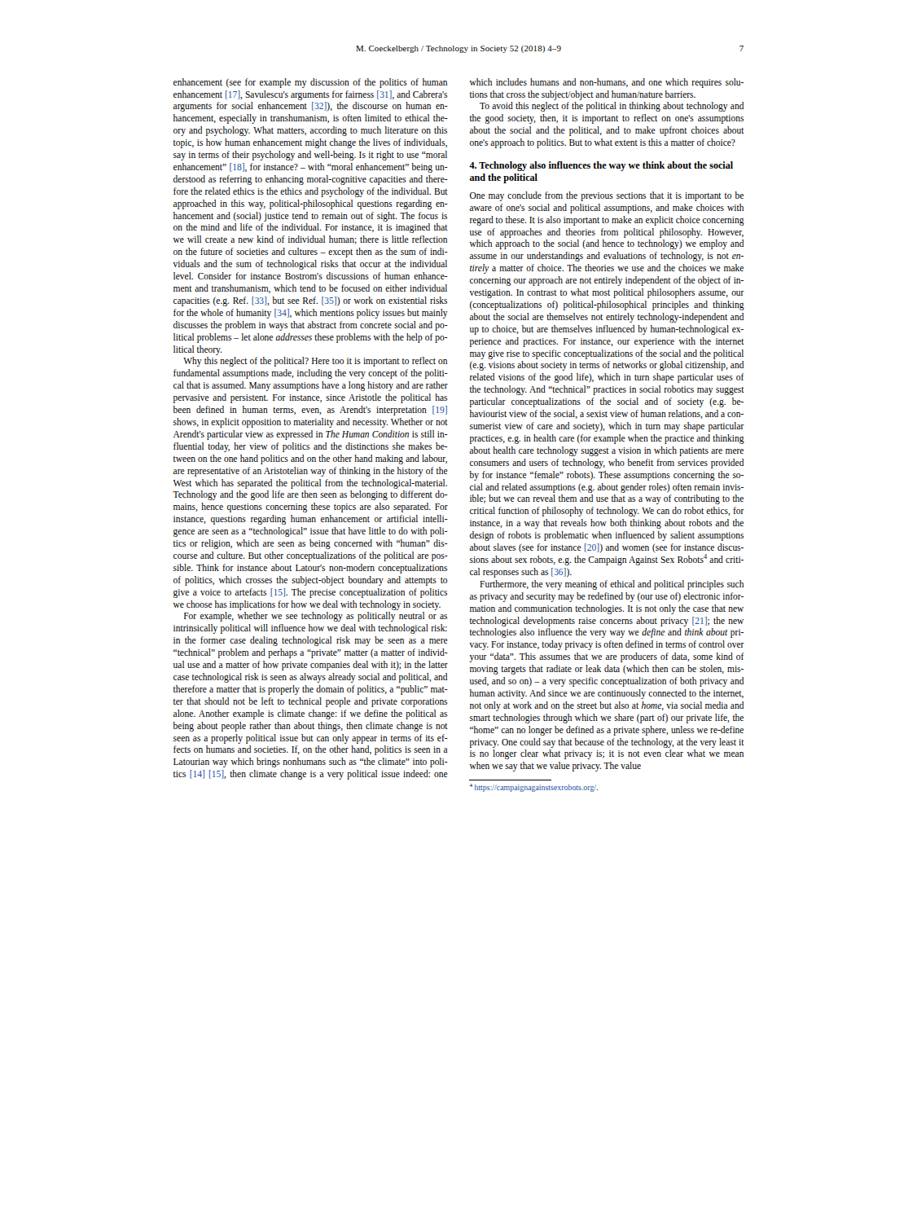M. Coeckelbergh / Technology in Society 52 (2018) 4–9 7
enhancement (see for example my discussion of the politics of human enhancement [17], Savulescu's arguments for fairness [31], and Cabrera's arguments for social enhancement [32]), the discourse on human enhancement, especially in transhumanism, is often limited to ethical theory and psychology. What matters, according to much literature on this topic, is how human enhancement might change the lives of individuals, say in terms of their psychology and well-being. Is it right to use “moral enhancement” [18], for instance? – with “moral enhancement” being understood as referring to enhancing moral-cognitive capacities and therefore the related ethics is the ethics and psychology of the individual. But approached in this way, political-philosophical questions regarding enhancement and (social) justice tend to remain out of sight. The focus is on the mind and life of the individual. For instance, it is imagined that we will create a new kind of individual human; there is little reflection on the future of societies and cultures – except then as the sum of individuals and the sum of technological risks that occur at the individual level. Consider for instance Bostrom's discussions of human enhancement and transhumanism, which tend to be focused on either individual capacities (e.g. Ref. [33], but see Ref. [35]) or work on existential risks for the whole of humanity [34], which mentions policy issues but mainly discusses the problem in ways that abstract from concrete social and political problems – let alone addresses these problems with the help of political theory.
Why this neglect of the political? Here too it is important to reflect on fundamental assumptions made, including the very concept of the political that is assumed. Many assumptions have a long history and are rather pervasive and persistent. For instance, since Aristotle the political has been defined in human terms, even, as Arendt's interpretation [19] shows, in explicit opposition to materiality and necessity. Whether or not Arendt's particular view as expressed in The Human Condition is still influential today, her view of politics and the distinctions she makes between on the one hand politics and on the other hand making and labour, are representative of an Aristotelian way of thinking in the history of the West which has separated the political from the technological-material. Technology and the good life are then seen as belonging to different domains, hence questions concerning these topics are also separated. For instance, questions regarding human enhancement or artificial intelligence are seen as a “technological” issue that have little to do with politics or religion, which are seen as being concerned with “human” discourse and culture. But other conceptualizations of the political are possible. Think for instance about Latour's non-modern conceptualizations of politics, which crosses the subject-object boundary and attempts to give a voice to artefacts [15]. The precise conceptualization of politics we choose has implications for how we deal with technology in society.
For example, whether we see technology as politically neutral or as intrinsically political will influence how we deal with technological risk: in the former case dealing technological risk may be seen as a mere “technical” problem and perhaps a “private” matter (a matter of individual use and a matter of how private companies deal with it); in the latter case technological risk is seen as always already social and political, and therefore a matter that is properly the domain of politics, a “public” matter that should not be left to technical people and private corporations alone. Another example is climate change: if we define the political as being about people rather than about things, then climate change is not seen as a properly political issue but can only appear in terms of its effects on humans and societies. If, on the other hand, politics is seen in a Latourian way which brings nonhumans such as “the climate” into politics [14] [15], then climate change is a very political issue indeed: one which includes humans and non-humans, and one which requires solutions that cross the subject/object and human/nature barriers.
To avoid this neglect of the political in thinking about technology and the good society, then, it is important to reflect on one's assumptions about the social and the political, and to make upfront choices about one's approach to politics. But to what extent is this a matter of choice?
4. Technology also influences the way we think about the social and the political
One may conclude from the previous sections that it is important to be aware of one's social and political assumptions, and make choices with regard to these. It is also important to make an explicit choice concerning use of approaches and theories from political philosophy. However, which approach to the social (and hence to technology) we employ and assume in our understandings and evaluations of technology, is not entirely a matter of choice. The theories we use and the choices we make concerning our approach are not entirely independent of the object of investigation. In contrast to what most political philosophers assume, our (conceptualizations of) political-philosophical principles and thinking about the social are themselves not entirely technology-independent and up to choice, but are themselves influenced by human-technological experience and practices. For instance, our experience with the internet may give rise to specific conceptualizations of the social and the political (e.g. visions about society in terms of networks or global citizenship, and related visions of the good life), which in turn shape particular uses of the technology. And “technical” practices in social robotics may suggest particular conceptualizations of the social and of society (e.g. behaviourist view of the social, a sexist view of human relations, and a consumerist view of care and society), which in turn may shape particular practices, e.g. in health care (for example when the practice and thinking about health care technology suggest a vision in which patients are mere consumers and users of technology, who benefit from services provided by for instance “female” robots). These assumptions concerning the social and related assumptions (e.g. about gender roles) often remain invisible; but we can reveal them and use that as a way of contributing to the critical function of philosophy of technology. We can do robot ethics, for instance, in a way that reveals how both thinking about robots and the design of robots is problematic when influenced by salient assumptions about slaves (see for instance [20]) and women (see for instance discussions about sex robots, e.g. the Campaign Against Sex Robots4 and critical responses such as [36]).
Furthermore, the very meaning of ethical and political principles such as privacy and security may be redefined by (our use of) electronic information and communication technologies. It is not only the case that new technological developments raise concerns about privacy [21]; the new technologies also influence the very way we define and think about privacy. For instance, today privacy is often defined in terms of control over your “data”. This assumes that we are producers of data, some kind of moving targets that radiate or leak data (which then can be stolen, misused, and so on) – a very specific conceptualization of both privacy and human activity. And since we are continuously connected to the internet, not only at work and on the street but also at home, via social media and smart technologies through which we share (part of) our private life, the “home” can no longer be defined as a private sphere, unless we re-define privacy. One could say that because of the technology, at the very least it is no longer clear what privacy is; it is not even clear what we mean when we say that we value privacy. The value
4 https://campaignagainstsexrobots.org/.